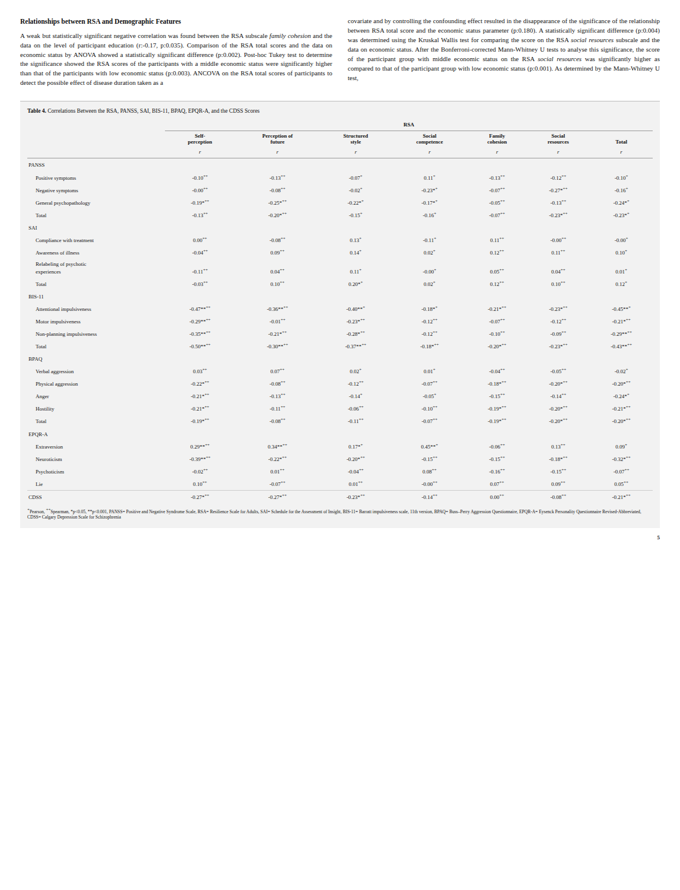Relationships between RSA and Demographic Features
A weak but statistically significant negative correlation was found between the RSA subscale family cohesion and the data on the level of participant education (r:-0.17, p:0.035). Comparison of the RSA total scores and the data on economic status by ANOVA showed a statistically significant difference (p:0.002). Post-hoc Tukey test to determine the significance showed the RSA scores of the participants with a middle economic status were significantly higher than that of the participants with low economic status (p:0.003). ANCOVA on the RSA total scores of participants to detect the possible effect of disease duration taken as a
covariate and by controlling the confounding effect resulted in the disappearance of the significance of the relationship between RSA total score and the economic status parameter (p:0.180). A statistically significant difference (p:0.004) was determined using the Kruskal Wallis test for comparing the score on the RSA social resources subscale and the data on economic status. After the Bonferroni-corrected Mann-Whitney U tests to analyse this significance, the score of the participant group with middle economic status on the RSA social resources was significantly higher as compared to that of the participant group with low economic status (p:0.001). As determined by the Mann-Whitney U test,
Table 4. Correlations Between the RSA, PANSS, SAI, BIS-11, BPAQ, EPQR-A, and the CDSS Scores
| | RSA |
| --- | --- |
| | Self- perception | Perception of future | Structured style | Social competence | Family cohesion | Social resources | Total |
| | r | r | r | r | r | r | r |
| PANSS | | | | | | | |
| Positive symptoms | -0.10 ++ | -0.13 ++ | -0.07 + | 0.11 + | -0.13 ++ | -0.12 ++ | -0.10 + |
| Negative symptoms | -0.00 ++ | -0.08 ++ | -0.02 + | -0.23* + | -0.07 ++ | -0.27* ++ | -0.16 + |
| General psychopathology | -0.19* ++ | -0.25* ++ | -0.22* + | -0.17* + | -0.05 ++ | -0.13 ++ | -0.24* + |
| Total | -0.13 ++ | -0.20* ++ | -0.15 + | -0.16 + | -0.07 ++ | -0.23* ++ | -0.23* + |
| SAI | | | | | | | |
| Compliance with treatment | 0.00 ++ | -0.08 ++ | 0.13 + | -0.11 + | 0.11 ++ | -0.00 ++ | -0.00 + |
| Awareness of illness | -0.04 ++ | 0.09 ++ | 0.14 + | 0.02 + | 0.12 ++ | 0.11 ++ | 0.10 + |
| Relabeling of psychotic experiences | -0.11 ++ | 0.04 ++ | 0.11 + | -0.00 + | 0.05 ++ | 0.04 ++ | 0.01 + |
| Total | -0.03 ++ | 0.10 ++ | 0.20* + | 0.02 + | 0.12 ++ | 0.10 ++ | 0.12 + |
| BIS-11 | | | | | | | |
| Attentional impulsiveness | -0.47** ++ | -0.36** ++ | -0.40** + | -0.18* + | -0.21* ++ | -0.23* ++ | -0.45** + |
| Motor impulsiveness | -0.29** ++ | -0.01 ++ | -0.23* ++ | -0.12 ++ | -0.07 ++ | -0.12 ++ | -0.21* ++ |
| Non-planning impulsiveness | -0.35** ++ | -0.21* ++ | -0.28* ++ | -0.12 ++ | -0.10 ++ | -0.09 ++ | -0.29** ++ |
| Total | -0.50** ++ | -0.30** ++ | -0.37** ++ | -0.18* ++ | -0.20* ++ | -0.23* ++ | -0.43** ++ |
| BPAQ | | | | | | | |
| Verbal aggression | 0.03 ++ | 0.07 ++ | 0.02 + | 0.01 + | -0.04 ++ | -0.05 ++ | -0.02 + |
| Physical aggression | -0.22* ++ | -0.08 ++ | -0.12 ++ | -0.07 ++ | -0.18* ++ | -0.20* ++ | -0.20* ++ |
| Anger | -0.21* ++ | -0.13 ++ | -0.14 + | -0.05 + | -0.15 ++ | -0.14 ++ | -0.24* + |
| Hostility | -0.21* ++ | -0.11 ++ | -0.06 ++ | -0.10 ++ | -0.19* ++ | -0.20* ++ | -0.21* ++ |
| Total | -0.19* ++ | -0.08 ++ | -0.11 ++ | -0.07 ++ | -0.19* ++ | -0.20* ++ | -0.20* ++ |
| EPQR-A | | | | | | | |
| Extraversion | 0.29** ++ | 0.34** ++ | 0.17* + | 0.45** + | -0.06 ++ | 0.13 ++ | 0.09 + |
| Neuroticism | -0.39** ++ | -0.22* ++ | -0.20* ++ | -0.15 ++ | -0.15 ++ | -0.18* ++ | -0.32* ++ |
| Psychoticism | -0.02 ++ | 0.01 ++ | -0.04 ++ | 0.08 ++ | -0.16 ++ | -0.15 ++ | -0.07 ++ |
| Lie | 0.10 ++ | -0.07 ++ | 0.01 ++ | -0.00 ++ | 0.07 ++ | 0.09 ++ | 0.05 ++ |
| CDSS | -0.27* ++ | -0.27* ++ | -0.23* ++ | -0.14 ++ | 0.00 ++ | -0.08 ++ | -0.21* ++ |
+Pearson, ++Spearman, *p<0.05, **p<0.001, PANSS= Positive and Negative Syndrome Scale, RSA= Resilience Scale for Adults, SAI= Schedule for the Assessment of Insight, BIS-11= Barratt impulsiveness scale, 11th version, BPAQ= Buss–Perry Aggression Questionnaire, EPQR-A= Eysenck Personality Questionnaire Revised-Abbreviated, CDSS= Calgary Depression Scale for Schizophrenia
5